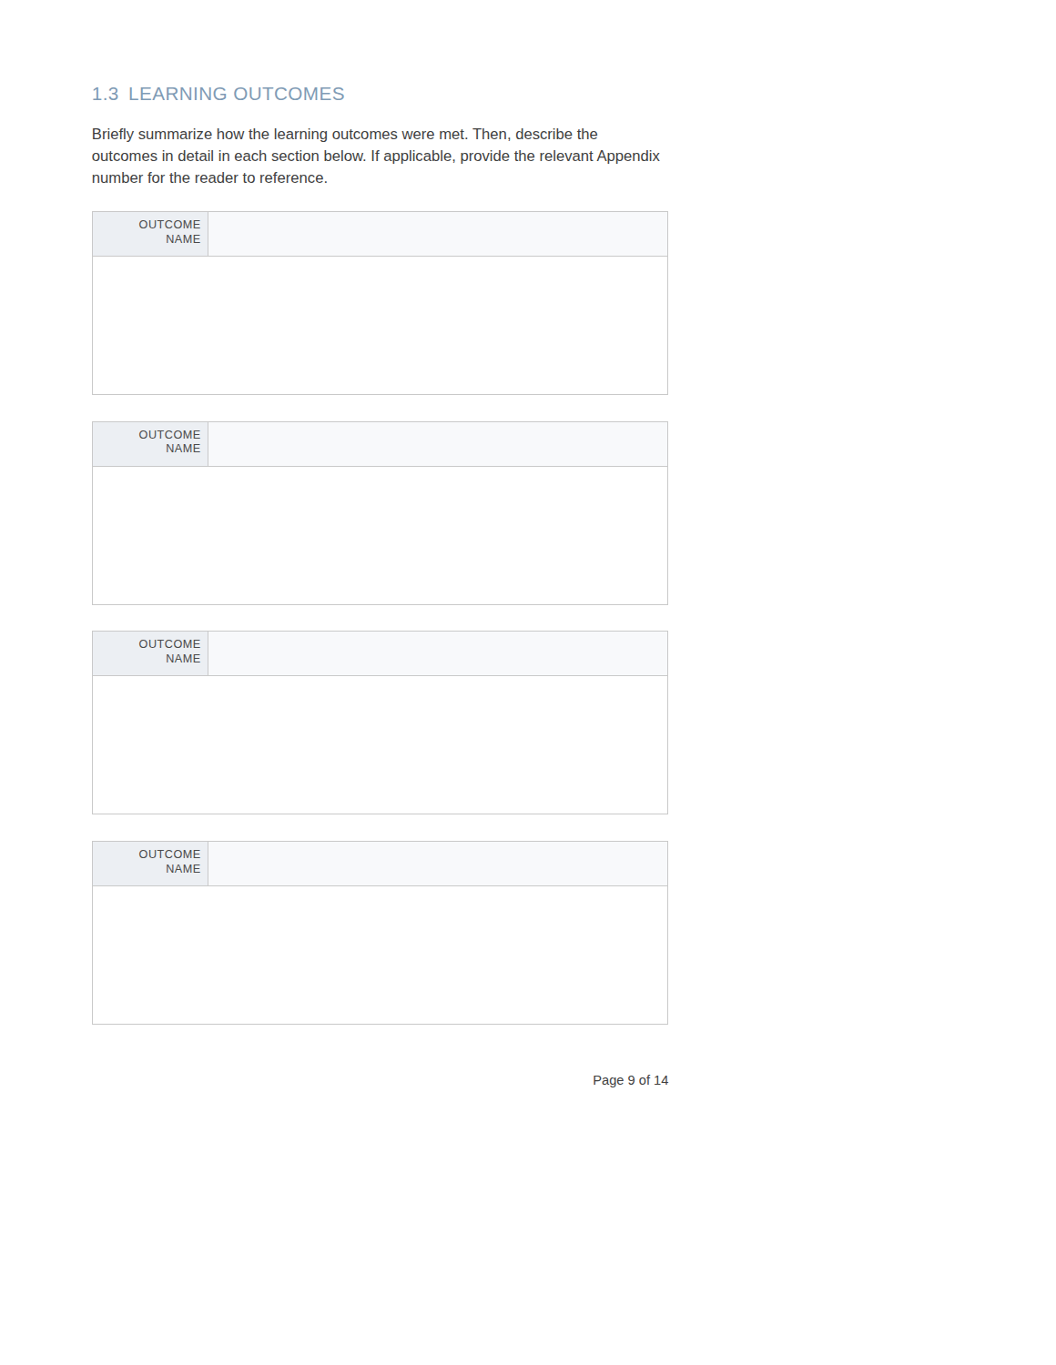1.3 Learning Outcomes
Briefly summarize how the learning outcomes were met. Then, describe the outcomes in detail in each section below. If applicable, provide the relevant Appendix number for the reader to reference.
| OUTCOME NAME | |
| OUTCOME NAME | |
| OUTCOME NAME | |
| OUTCOME NAME | |
Page 9 of 14